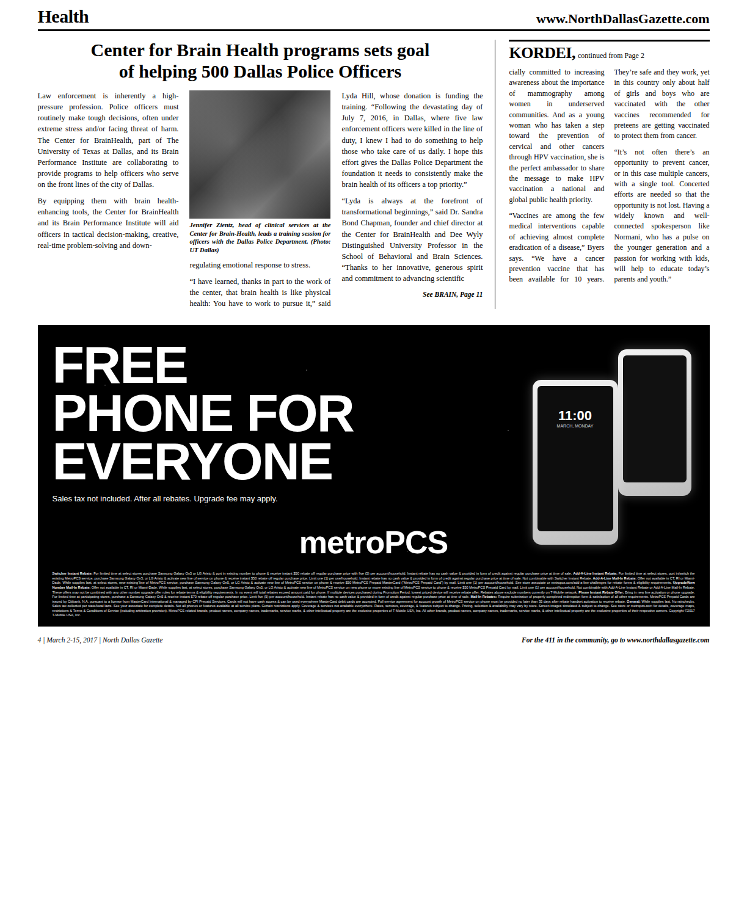Health
www.NorthDallasGazette.com
Center for Brain Health programs sets goal
of helping 500 Dallas Police Officers
Law enforcement is inherently a high-pressure profession. Police officers must routinely make tough decisions, often under extreme stress and/or facing threat of harm. The Center for BrainHealth, part of The University of Texas at Dallas, and its Brain Performance Institute are collaborating to provide programs to help officers who serve on the front lines of the city of Dallas.
By equipping them with brain health-enhancing tools, the Center for BrainHealth and its Brain Performance Institute will aid officers in tactical decision-making, creative, real-time problem-solving and down-
Jennifer Zientz, head of clinical services at the Center for Brain-Health, leads a training session for officers with the Dallas Police Department. (Photo: UT Dallas)
regulating emotional response to stress.
“I have learned, thanks in part to the work of the center, that brain health is like physical health: You have to work to pursue it,” said Lyda Hill, whose donation is funding the training. “Following the devastating day of July 7, 2016, in Dallas, where five law enforcement officers were killed in the line of duty, I knew I had to do something to help those who take care of us daily. I hope this effort gives the Dallas Police Department the foundation it needs to consistently make the brain health of its officers a top priority.”
“Lyda is always at the forefront of transformational beginnings,” said Dr. Sandra Bond Chapman, founder and chief director at the Center for BrainHealth and Dee Wyly Distinguished University Professor in the School of Behavioral and Brain Sciences. “Thanks to her innovative, generous spirit and commitment to advancing scientific
See BRAIN, Page 11
KORDEI, continued from Page 2
cially committed to increasing awareness about the importance of mammography among women in underserved communities. And as a young woman who has taken a step toward the prevention of cervical and other cancers through HPV vaccination, she is the perfect ambassador to share the message to make HPV vaccination a national and global public health priority.
“Vaccines are among the few medical interventions capable of achieving almost complete eradication of a disease,” Byers says. “We have a cancer prevention vaccine that has been available for 10 years. They’re safe and they work, yet in this country only about half of girls and boys who are vaccinated with the other vaccines recommended for preteens are getting vaccinated to protect them from cancer.
“It’s not often there’s an opportunity to prevent cancer, or in this case multiple cancers, with a single tool. Concerted efforts are needed so that the opportunity is not lost. Having a widely known and well-connected spokesperson like Normani, who has a pulse on the younger generation and a passion for working with kids, will help to educate today’s parents and youth.”
11:00
MARCH, MONDAY
Free
Phone for
Everyone
Sales tax not included. After all rebates. Upgrade fee may apply.
metroPCS
Switcher Instant Rebate: For limited time at select stores purchase Samsung Galaxy On5 or LG Aristo & port in existing number to phone & receive instant $50 rebate off regular purchase price with five (5) per account/household. Instant rebate has no cash value & provided in form of credit against regular purchase price at time of sale. Add-A-Line Instant Rebate: For limited time at select stores, port in/switch the existing MetroPCS service, purchase Samsung Galaxy On5, or LG Aristo & activate new line of service on phone & receive instant $50 rebate off regular purchase price. Limit one (1) per use/household. Instant rebate has no cash value & provided in form of credit against regular purchase price at time of sale. Not combinable with Switcher Instant Rebate. Add-A-Line Mail-In Rebate: Offer not available in CT, RI or Miami-Dade. While supplies last, at select stores, new existing line of MetroPCS service, purchase Samsung Galaxy On5, or LG Aristo & activate new line of MetroPCS service on phone & receive $50 MetroPCS Prepaid MasterCard (“MetroPCS Prepaid Card”) by mail. Limit one (1) per account/household. See store associate or metropcs.com/add-a-line-challenges for rebate forms & eligibility requirements. Upgrade/New Number Mail-In Rebate: Offer not available in CT, RI or Miami-Dade. While supplies last, at select stores, purchase Samsung Galaxy On5, or LG Aristo & activate new line of MetroPCS service on new phone or move existing line of MetroPCS service to phone & receive $50 MetroPCS Prepaid Card by mail. Limit one (1) per account/household. Not combinable with Add-A-Line Instant Rebate or Add-A-Line Mail-In Rebate. These offers may not be combined with any other number upgrade offer rules for rebate terms & eligibility requirements. In no event will total rebates exceed amount paid for phone. If multiple devices purchased during Promotion Period, lowest priced device will receive rebate offer. Rebates above exclude numbers currently on T-Mobile network. Phone Instant Rebate Offer: Bring in new line activation or phone upgrade. For limited time at participating stores, purchase a Samsung Galaxy On5 & receive instant $70 rebate off regular purchase price. Limit five (5) per account/household. Instant rebate has no cash value & provided in form of credit against regular purchase price at time of sale. Mail-In Rebates: Require submission of properly completed redemption form & satisfaction of all other requirements. MetroPCS Prepaid Cards are issued by Citibank, N.A. pursuant to a license from MasterCard International & managed by CPI Prepaid Services. Cards will not have cash access & can be used everywhere MasterCard debit cards are accepted. Full service agreement for account growth of MetroPCS service on phone must be provided no later than 35 days after rebate handset activation to receive rebate. General: While supplies last. No rainchecks. Sales tax collected per state/local laws. See your associate for complete details. Not all phones or features available at all service plans. Certain restrictions apply. Coverage & services not available everywhere. Rates, services, coverage, & features subject to change. Pricing, selection & availability may vary by store. Screen images simulated & subject to change. See store or metropcs.com for details, coverage maps, restrictions & Terms & Conditions of Service (including arbitration provision). MetroPCS related brands, product names, company names, trademarks, service marks, & other intellectual property are the exclusive properties of T-Mobile USA, Inc. All other brands, product names, company names, trademarks, service marks, & other intellectual property are the exclusive properties of their respective owners. Copyright ©2017 T-Mobile USA, Inc.
4 | March 2-15, 2017 | North Dallas Gazette
For the 411 in the community, go to www.northdallasgazette.com